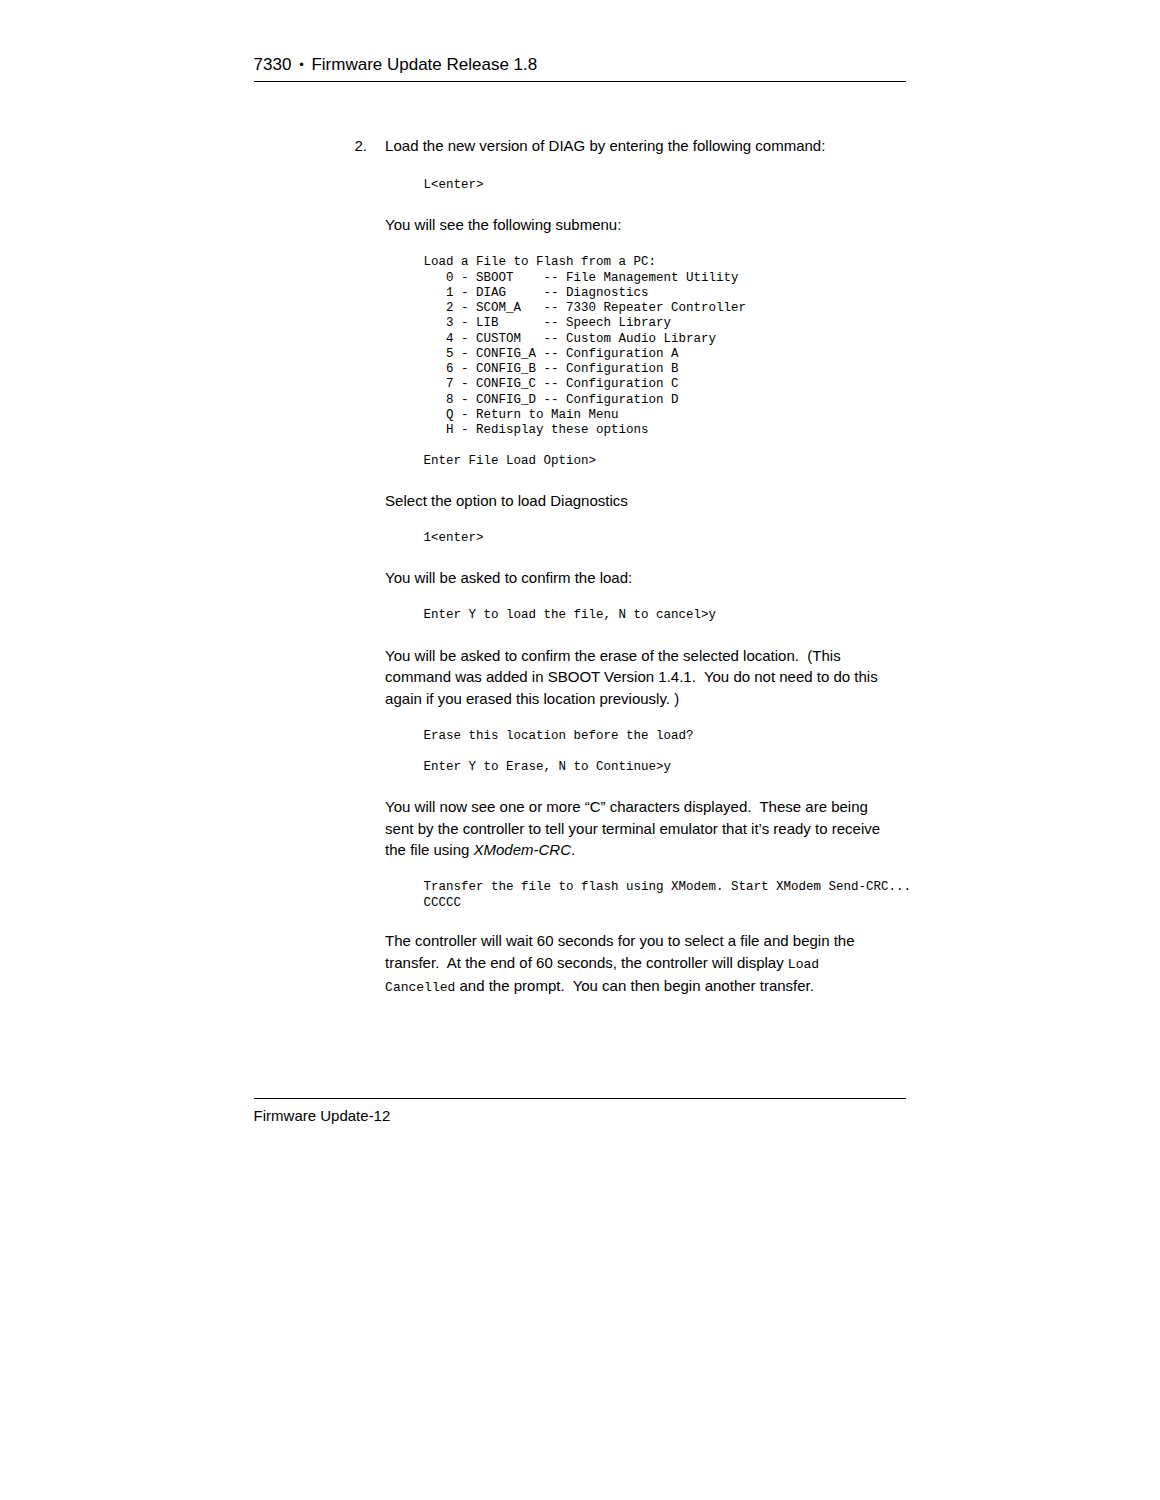7330 • Firmware Update Release 1.8
2.
Load the new version of DIAG by entering the following command:
L<enter>
You will see the following submenu:
Load a File to Flash from a PC:
   0 - SBOOT    -- File Management Utility
   1 - DIAG     -- Diagnostics
   2 - SCOM_A   -- 7330 Repeater Controller
   3 - LIB      -- Speech Library
   4 - CUSTOM   -- Custom Audio Library
   5 - CONFIG_A -- Configuration A
   6 - CONFIG_B -- Configuration B
   7 - CONFIG_C -- Configuration C
   8 - CONFIG_D -- Configuration D
   Q - Return to Main Menu
   H - Redisplay these options

Enter File Load Option>
Select the option to load Diagnostics
1<enter>
You will be asked to confirm the load:
Enter Y to load the file, N to cancel>y
You will be asked to confirm the erase of the selected location. (This command was added in SBOOT Version 1.4.1. You do not need to do this again if you erased this location previously. )
Erase this location before the load?

Enter Y to Erase, N to Continue>y
You will now see one or more “C” characters displayed. These are being sent by the controller to tell your terminal emulator that it’s ready to receive the file using XModem-CRC.
Transfer the file to flash using XModem. Start XModem Send-CRC...
CCCCC
The controller will wait 60 seconds for you to select a file and begin the transfer. At the end of 60 seconds, the controller will display Load Cancelled and the prompt. You can then begin another transfer.
Firmware Update-12